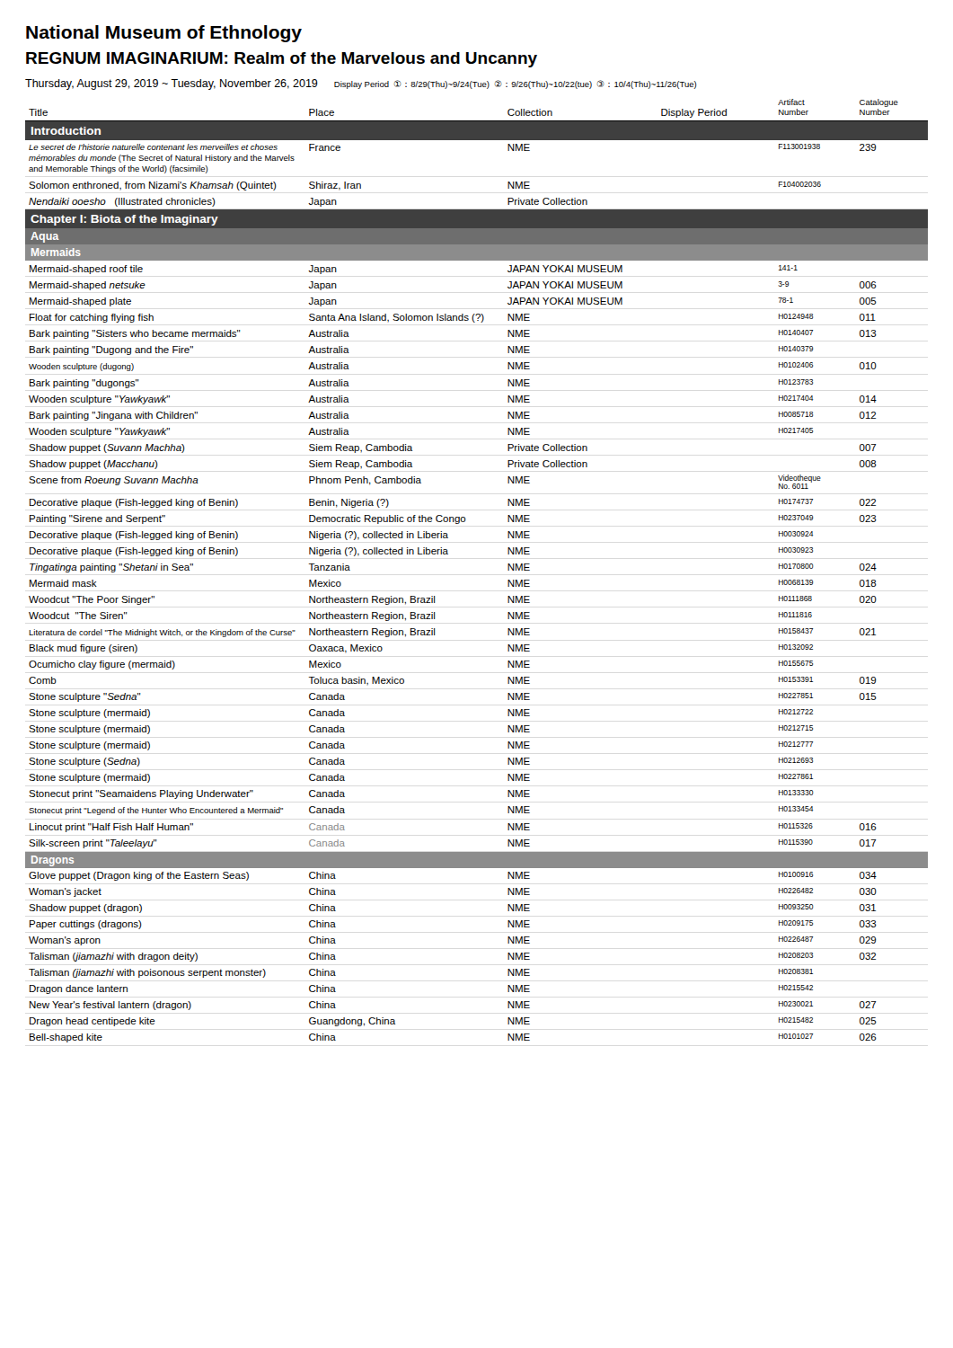National Museum of Ethnology
REGNUM IMAGINARIUM: Realm of the Marvelous and Uncanny
Thursday, August 29, 2019 ~ Tuesday, November 26, 2019
Display Period ①：8/29(Thu)~9/24(Tue) ②：9/26(Thu)~10/22(tue) ③：10/4(Thu)~11/26(Tue)
| Title | Place | Collection | Display Period | Artifact Number | Catalogue Number |
| --- | --- | --- | --- | --- | --- |
| Introduction |
| Le secret de I'historie naturelle contenant les merveilles et choses mémorables du monde (The Secret of Natural History and the Marvels and Memorable Things of the World) (facsimile) | France | NME | | F113001938 | 239 |
| Solomon enthroned, from Nizami's Khamsah (Quintet) | Shiraz, Iran | NME | | F104002036 | |
| Nendaiki ooesho (Illustrated chronicles) | Japan | Private Collection | | | |
| Chapter I: Biota of the Imaginary |
| Aqua |
| Mermaids |
| Mermaid-shaped roof tile | Japan | JAPAN YOKAI MUSEUM | | 141-1 | |
| Mermaid-shaped netsuke | Japan | JAPAN YOKAI MUSEUM | | 3-9 | 006 |
| Mermaid-shaped plate | Japan | JAPAN YOKAI MUSEUM | | 78-1 | 005 |
| Float for catching flying fish | Santa Ana Island, Solomon Islands (?) | NME | | H0124948 | 011 |
| Bark painting "Sisters who became mermaids" | Australia | NME | | H0140407 | 013 |
| Bark painting "Dugong and the Fire" | Australia | NME | | H0140379 | |
| Wooden sculpture (dugong) | Australia | NME | | H0102406 | 010 |
| Bark painting "dugongs" | Australia | NME | | H0123783 | |
| Wooden sculpture " Yawkyawk " | Australia | NME | | H0217404 | 014 |
| Bark painting "Jingana with Children" | Australia | NME | | H0085718 | 012 |
| Wooden sculpture " Yawkyawk " | Australia | NME | | H0217405 | |
| Shadow puppet ( Suvann Machha ) | Siem Reap, Cambodia | Private Collection | | | 007 |
| Shadow puppet ( Macchanu ) | Siem Reap, Cambodia | Private Collection | | | 008 |
| Scene from Roeung Suvann Machha | Phnom Penh, Cambodia | NME | | Videotheque No. 6011 | |
| Decorative plaque (Fish-legged king of Benin) | Benin, Nigeria (?) | NME | | H0174737 | 022 |
| Painting "Sirene and Serpent" | Democratic Republic of the Congo | NME | | H0237049 | 023 |
| Decorative plaque (Fish-legged king of Benin) | Nigeria (?), collected in Liberia | NME | | H0030924 | |
| Decorative plaque (Fish-legged king of Benin) | Nigeria (?), collected in Liberia | NME | | H0030923 | |
| Tingatinga painting " Shetani in Sea" | Tanzania | NME | | H0170800 | 024 |
| Mermaid mask | Mexico | NME | | H0068139 | 018 |
| Woodcut "The Poor Singer" | Northeastern Region, Brazil | NME | | H0111868 | 020 |
| Woodcut "The Siren" | Northeastern Region, Brazil | NME | | H0111816 | |
| Literatura de cordel "The Midnight Witch, or the Kingdom of the Curse" | Northeastern Region, Brazil | NME | | H0158437 | 021 |
| Black mud figure (siren) | Oaxaca, Mexico | NME | | H0132092 | |
| Ocumicho clay figure (mermaid) | Mexico | NME | | H0155675 | |
| Comb | Toluca basin, Mexico | NME | | H0153391 | 019 |
| Stone sculpture " Sedna " | Canada | NME | | H0227851 | 015 |
| Stone sculpture (mermaid) | Canada | NME | | H0212722 | |
| Stone sculpture (mermaid) | Canada | NME | | H0212715 | |
| Stone sculpture (mermaid) | Canada | NME | | H0212777 | |
| Stone sculpture ( Sedna ) | Canada | NME | | H0212693 | |
| Stone sculpture (mermaid) | Canada | NME | | H0227861 | |
| Stonecut print "Seamaidens Playing Underwater" | Canada | NME | | H0133330 | |
| Stonecut print "Legend of the Hunter Who Encountered a Mermaid" | Canada | NME | | H0133454 | |
| Linocut print "Half Fish Half Human" | Canada | NME | | H0115326 | 016 |
| Silk-screen print " Taleelayu " | Canada | NME | | H0115390 | 017 |
| Dragons |
| Glove puppet (Dragon king of the Eastern Seas) | China | NME | | H0100916 | 034 |
| Woman's jacket | China | NME | | H0226482 | 030 |
| Shadow puppet (dragon) | China | NME | | H0093250 | 031 |
| Paper cuttings (dragons) | China | NME | | H0209175 | 033 |
| Woman's apron | China | NME | | H0226487 | 029 |
| Talisman ( jiamazhi with dragon deity) | China | NME | | H0208203 | 032 |
| Talisman (jiamazhi with poisonous serpent monster) | China | NME | | H0208381 | |
| Dragon dance lantern | China | NME | | H0215542 | |
| New Year's festival lantern (dragon) | China | NME | | H0230021 | 027 |
| Dragon head centipede kite | Guangdong, China | NME | | H0215482 | 025 |
| Bell-shaped kite | China | NME | | H0101027 | 026 |